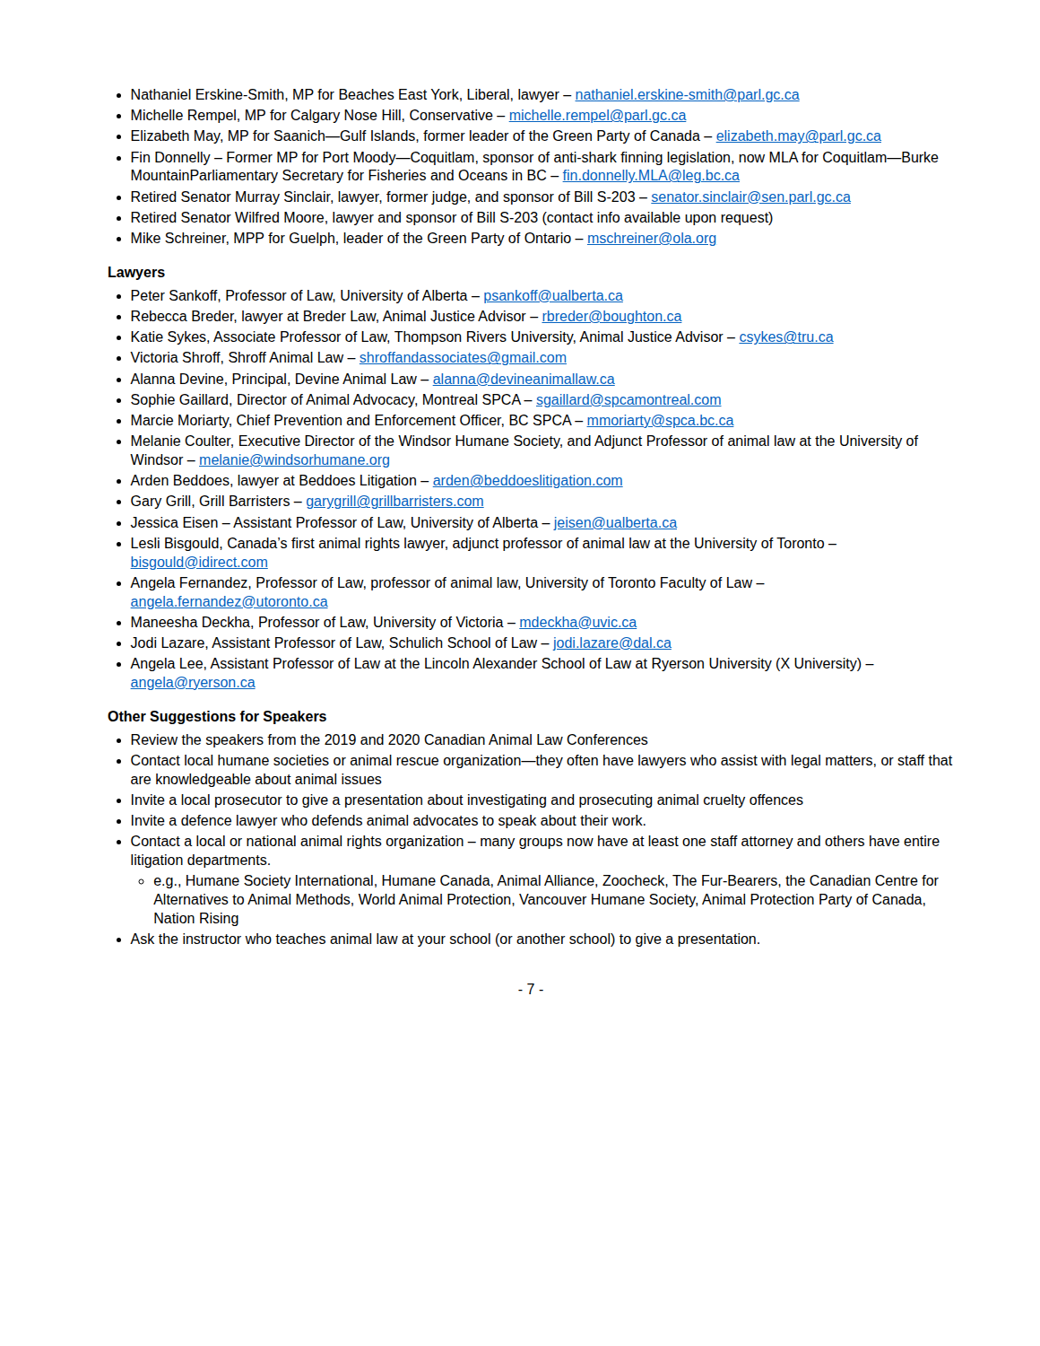Nathaniel Erskine-Smith, MP for Beaches East York, Liberal, lawyer – nathaniel.erskine-smith@parl.gc.ca
Michelle Rempel, MP for Calgary Nose Hill, Conservative – michelle.rempel@parl.gc.ca
Elizabeth May, MP for Saanich—Gulf Islands, former leader of the Green Party of Canada – elizabeth.may@parl.gc.ca
Fin Donnelly – Former MP for Port Moody—Coquitlam, sponsor of anti-shark finning legislation, now MLA for Coquitlam—Burke MountainParliamentary Secretary for Fisheries and Oceans in BC – fin.donnelly.MLA@leg.bc.ca
Retired Senator Murray Sinclair, lawyer, former judge, and sponsor of Bill S-203 – senator.sinclair@sen.parl.gc.ca
Retired Senator Wilfred Moore, lawyer and sponsor of Bill S-203 (contact info available upon request)
Mike Schreiner, MPP for Guelph, leader of the Green Party of Ontario – mschreiner@ola.org
Lawyers
Peter Sankoff, Professor of Law, University of Alberta – psankoff@ualberta.ca
Rebecca Breder, lawyer at Breder Law, Animal Justice Advisor – rbreder@boughton.ca
Katie Sykes, Associate Professor of Law, Thompson Rivers University, Animal Justice Advisor – csykes@tru.ca
Victoria Shroff, Shroff Animal Law – shroffandassociates@gmail.com
Alanna Devine, Principal, Devine Animal Law – alanna@devineanimallaw.ca
Sophie Gaillard, Director of Animal Advocacy, Montreal SPCA – sgaillard@spcamontreal.com
Marcie Moriarty, Chief Prevention and Enforcement Officer, BC SPCA – mmoriarty@spca.bc.ca
Melanie Coulter, Executive Director of the Windsor Humane Society, and Adjunct Professor of animal law at the University of Windsor – melanie@windsorhumane.org
Arden Beddoes, lawyer at Beddoes Litigation – arden@beddoeslitigation.com
Gary Grill, Grill Barristers – garygrill@grillbarristers.com
Jessica Eisen – Assistant Professor of Law, University of Alberta – jeisen@ualberta.ca
Lesli Bisgould, Canada’s first animal rights lawyer, adjunct professor of animal law at the University of Toronto – bisgould@idirect.com
Angela Fernandez, Professor of Law, professor of animal law, University of Toronto Faculty of Law – angela.fernandez@utoronto.ca
Maneesha Deckha, Professor of Law, University of Victoria – mdeckha@uvic.ca
Jodi Lazare, Assistant Professor of Law, Schulich School of Law – jodi.lazare@dal.ca
Angela Lee, Assistant Professor of Law at the Lincoln Alexander School of Law at Ryerson University (X University) – angela@ryerson.ca
Other Suggestions for Speakers
Review the speakers from the 2019 and 2020 Canadian Animal Law Conferences
Contact local humane societies or animal rescue organization—they often have lawyers who assist with legal matters, or staff that are knowledgeable about animal issues
Invite a local prosecutor to give a presentation about investigating and prosecuting animal cruelty offences
Invite a defence lawyer who defends animal advocates to speak about their work.
Contact a local or national animal rights organization – many groups now have at least one staff attorney and others have entire litigation departments.
e.g., Humane Society International, Humane Canada, Animal Alliance, Zoocheck, The Fur-Bearers, the Canadian Centre for Alternatives to Animal Methods, World Animal Protection, Vancouver Humane Society, Animal Protection Party of Canada, Nation Rising
Ask the instructor who teaches animal law at your school (or another school) to give a presentation.
- 7 -